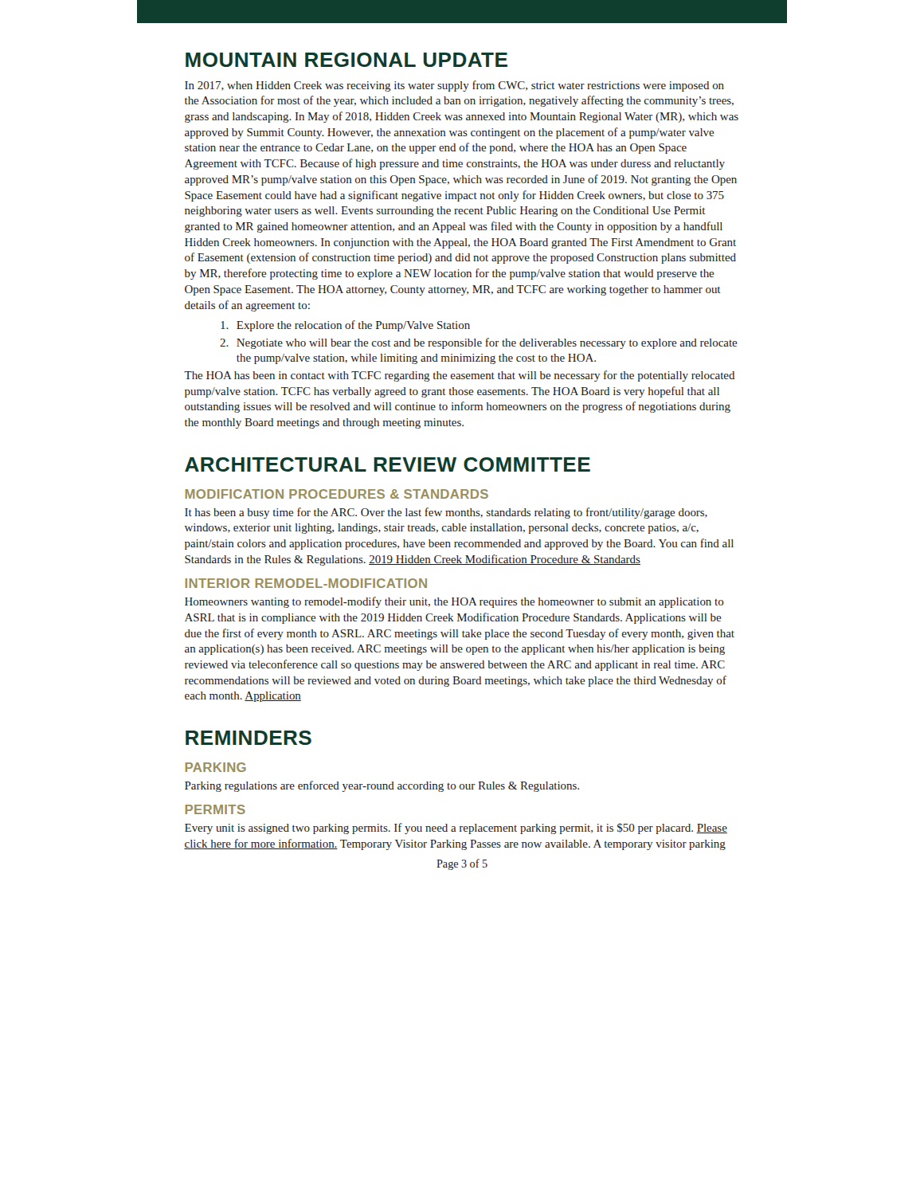Mountain Regional Update
In 2017, when Hidden Creek was receiving its water supply from CWC, strict water restrictions were imposed on the Association for most of the year, which included a ban on irrigation, negatively affecting the community’s trees, grass and landscaping. In May of 2018, Hidden Creek was annexed into Mountain Regional Water (MR), which was approved by Summit County. However, the annexation was contingent on the placement of a pump/water valve station near the entrance to Cedar Lane, on the upper end of the pond, where the HOA has an Open Space Agreement with TCFC. Because of high pressure and time constraints, the HOA was under duress and reluctantly approved MR’s pump/valve station on this Open Space, which was recorded in June of 2019. Not granting the Open Space Easement could have had a significant negative impact not only for Hidden Creek owners, but close to 375 neighboring water users as well. Events surrounding the recent Public Hearing on the Conditional Use Permit granted to MR gained homeowner attention, and an Appeal was filed with the County in opposition by a handfull Hidden Creek homeowners. In conjunction with the Appeal, the HOA Board granted The First Amendment to Grant of Easement (extension of construction time period) and did not approve the proposed Construction plans submitted by MR, therefore protecting time to explore a NEW location for the pump/valve station that would preserve the Open Space Easement. The HOA attorney, County attorney, MR, and TCFC are working together to hammer out details of an agreement to:
Explore the relocation of the Pump/Valve Station
Negotiate who will bear the cost and be responsible for the deliverables necessary to explore and relocate the pump/valve station, while limiting and minimizing the cost to the HOA.
The HOA has been in contact with TCFC regarding the easement that will be necessary for the potentially relocated pump/valve station. TCFC has verbally agreed to grant those easements. The HOA Board is very hopeful that all outstanding issues will be resolved and will continue to inform homeowners on the progress of negotiations during the monthly Board meetings and through meeting minutes.
Architectural Review Committee
Modification Procedures & Standards
It has been a busy time for the ARC. Over the last few months, standards relating to front/utility/garage doors, windows, exterior unit lighting, landings, stair treads, cable installation, personal decks, concrete patios, a/c, paint/stain colors and application procedures, have been recommended and approved by the Board. You can find all Standards in the Rules & Regulations. 2019 Hidden Creek Modification Procedure & Standards
Interior Remodel-Modification
Homeowners wanting to remodel-modify their unit, the HOA requires the homeowner to submit an application to ASRL that is in compliance with the 2019 Hidden Creek Modification Procedure Standards. Applications will be due the first of every month to ASRL. ARC meetings will take place the second Tuesday of every month, given that an application(s) has been received. ARC meetings will be open to the applicant when his/her application is being reviewed via teleconference call so questions may be answered between the ARC and applicant in real time. ARC recommendations will be reviewed and voted on during Board meetings, which take place the third Wednesday of each month. Application
Reminders
Parking
Parking regulations are enforced year-round according to our Rules & Regulations.
Permits
Every unit is assigned two parking permits. If you need a replacement parking permit, it is $50 per placard. Please click here for more information. Temporary Visitor Parking Passes are now available. A temporary visitor parking
Page 3 of 5